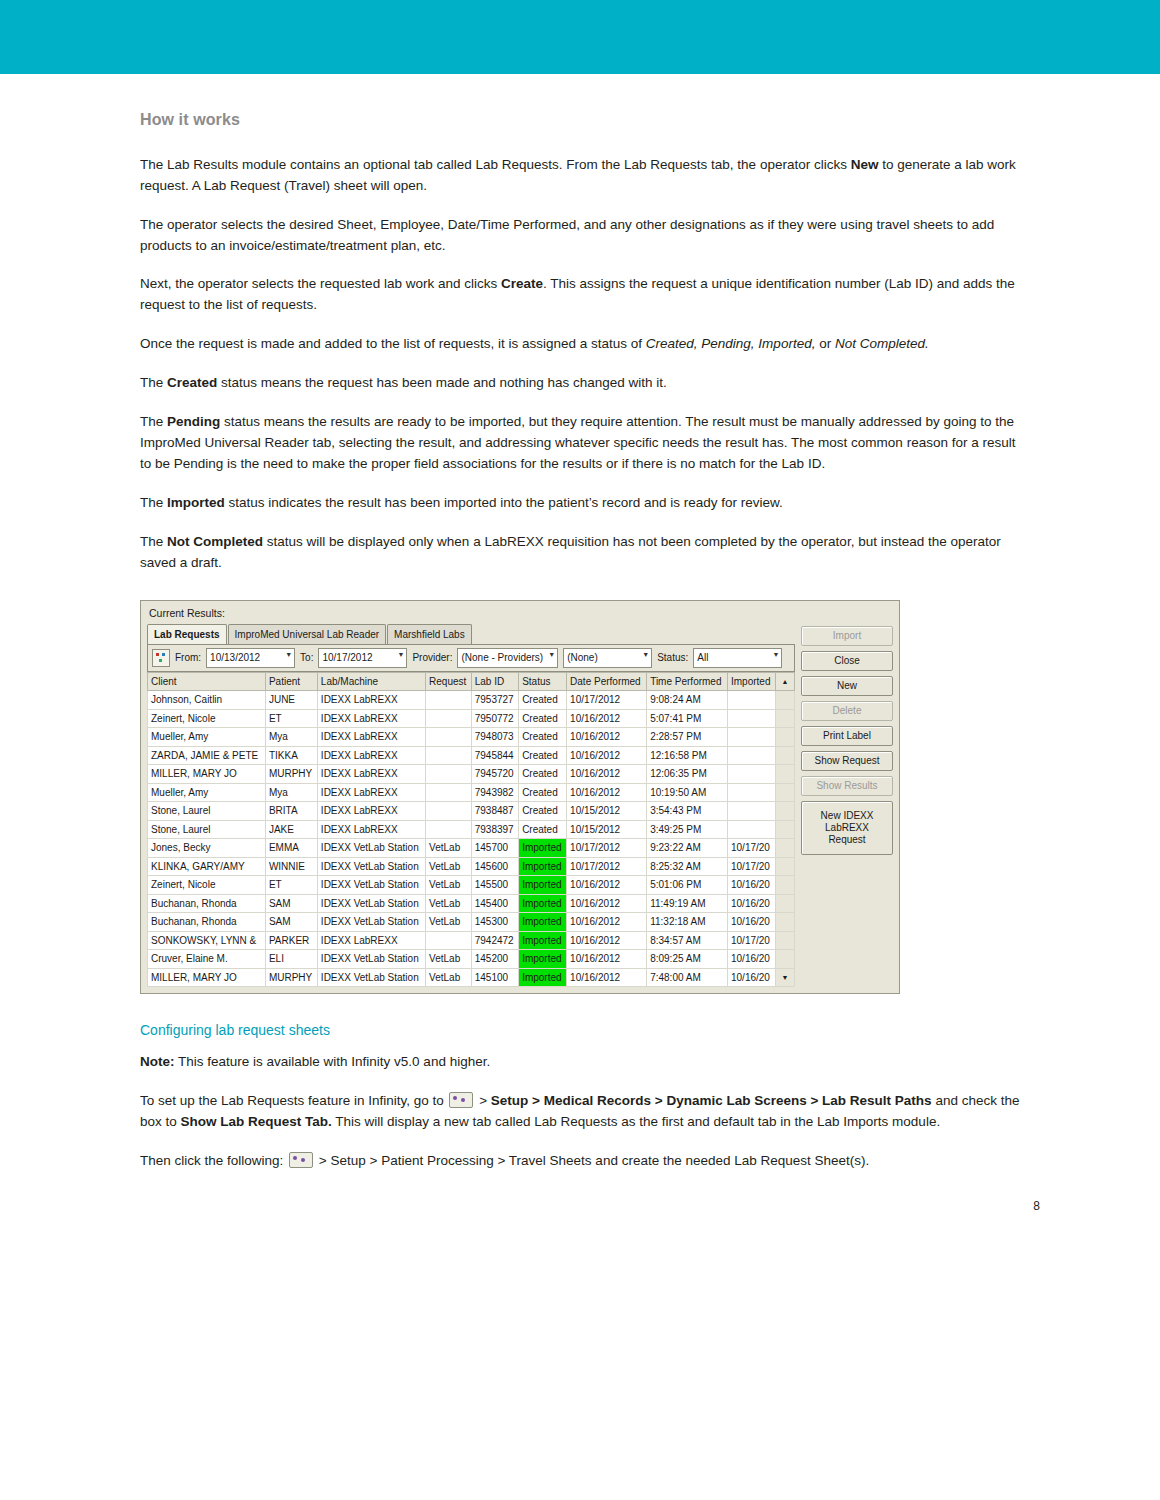How it works
The Lab Results module contains an optional tab called Lab Requests. From the Lab Requests tab, the operator clicks New to generate a lab work request. A Lab Request (Travel) sheet will open.
The operator selects the desired Sheet, Employee, Date/Time Performed, and any other designations as if they were using travel sheets to add products to an invoice/estimate/treatment plan, etc.
Next, the operator selects the requested lab work and clicks Create. This assigns the request a unique identification number (Lab ID) and adds the request to the list of requests.
Once the request is made and added to the list of requests, it is assigned a status of Created, Pending, Imported, or Not Completed.
The Created status means the request has been made and nothing has changed with it.
The Pending status means the results are ready to be imported, but they require attention. The result must be manually addressed by going to the ImproMed Universal Reader tab, selecting the result, and addressing whatever specific needs the result has. The most common reason for a result to be Pending is the need to make the proper field associations for the results or if there is no match for the Lab ID.
The Imported status indicates the result has been imported into the patient’s record and is ready for review.
The Not Completed status will be displayed only when a LabREXX requisition has not been completed by the operator, but instead the operator saved a draft.
Current Results:
Lab Requests
ImproMed Universal Lab Reader
Marshfield Labs
From: 10/13/2012 To: 10/17/2012 Provider: (None - Providers) (None) Status: All
| Client | Patient | Lab/Machine | Request | Lab ID | Status | Date Performed | Time Performed | Imported | ▲ |
| --- | --- | --- | --- | --- | --- | --- | --- | --- | --- |
| Johnson, Caitlin | JUNE | IDEXX LabREXX | | 7953727 | Created | 10/17/2012 | 9:08:24 AM | | |
| Zeinert, Nicole | ET | IDEXX LabREXX | | 7950772 | Created | 10/16/2012 | 5:07:41 PM | | |
| Mueller, Amy | Mya | IDEXX LabREXX | | 7948073 | Created | 10/16/2012 | 2:28:57 PM | | |
| ZARDA, JAMIE & PETE | TIKKA | IDEXX LabREXX | | 7945844 | Created | 10/16/2012 | 12:16:58 PM | | |
| MILLER, MARY JO | MURPHY | IDEXX LabREXX | | 7945720 | Created | 10/16/2012 | 12:06:35 PM | | |
| Mueller, Amy | Mya | IDEXX LabREXX | | 7943982 | Created | 10/16/2012 | 10:19:50 AM | | |
| Stone, Laurel | BRITA | IDEXX LabREXX | | 7938487 | Created | 10/15/2012 | 3:54:43 PM | | |
| Stone, Laurel | JAKE | IDEXX LabREXX | | 7938397 | Created | 10/15/2012 | 3:49:25 PM | | |
| Jones, Becky | EMMA | IDEXX VetLab Station | VetLab | 145700 | Imported | 10/17/2012 | 9:23:22 AM | 10/17/20 | |
| KLINKA, GARY/AMY | WINNIE | IDEXX VetLab Station | VetLab | 145600 | Imported | 10/17/2012 | 8:25:32 AM | 10/17/20 | |
| Zeinert, Nicole | ET | IDEXX VetLab Station | VetLab | 145500 | Imported | 10/16/2012 | 5:01:06 PM | 10/16/20 | |
| Buchanan, Rhonda | SAM | IDEXX VetLab Station | VetLab | 145400 | Imported | 10/16/2012 | 11:49:19 AM | 10/16/20 | |
| Buchanan, Rhonda | SAM | IDEXX VetLab Station | VetLab | 145300 | Imported | 10/16/2012 | 11:32:18 AM | 10/16/20 | |
| SONKOWSKY, LYNN & | PARKER | IDEXX LabREXX | | 7942472 | Imported | 10/16/2012 | 8:34:57 AM | 10/17/20 | |
| Cruver, Elaine M. | ELI | IDEXX VetLab Station | VetLab | 145200 | Imported | 10/16/2012 | 8:09:25 AM | 10/16/20 | |
| MILLER, MARY JO | MURPHY | IDEXX VetLab Station | VetLab | 145100 | Imported | 10/16/2012 | 7:48:00 AM | 10/16/20 | ▼ |
Import
Close
New
Delete
Print Label
Show Request
Show Results
New IDEXX
LabREXX
Request
Configuring lab request sheets
Note: This feature is available with Infinity v5.0 and higher.
To set up the Lab Requests feature in Infinity, go to > Setup > Medical Records > Dynamic Lab Screens > Lab Result Paths and check the box to Show Lab Request Tab. This will display a new tab called Lab Requests as the first and default tab in the Lab Imports module.
Then click the following: > Setup > Patient Processing > Travel Sheets and create the needed Lab Request Sheet(s).
8